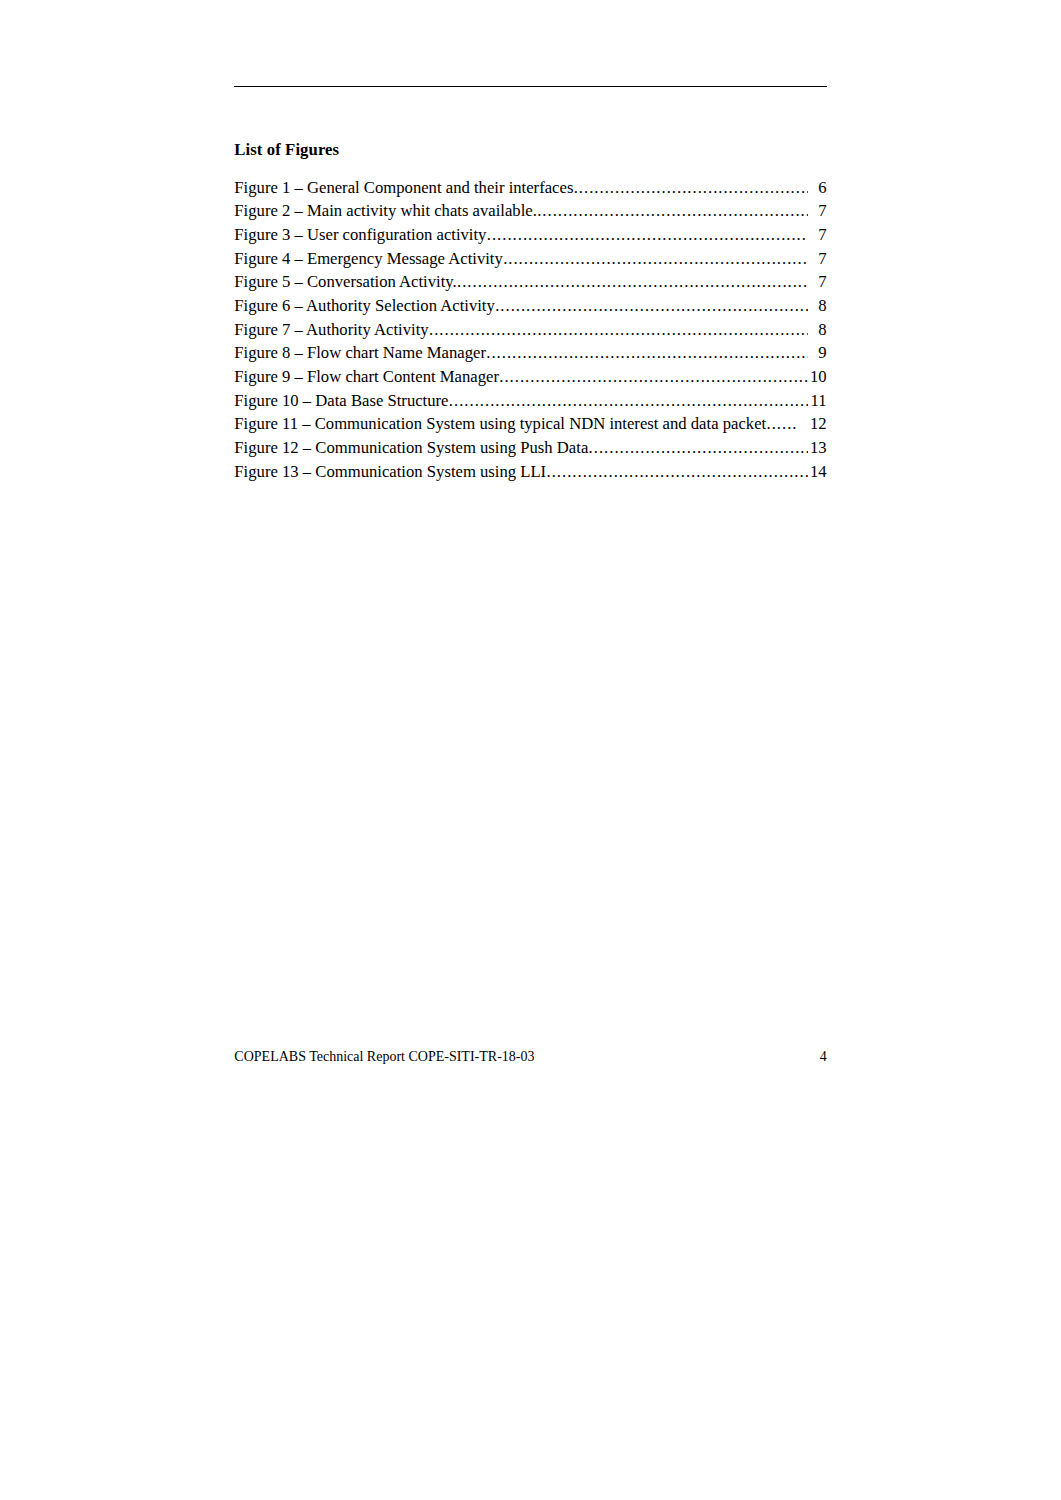List of Figures
Figure 1 – General Component and their interfaces ......................................................................................................................................................... 6
Figure 2 – Main activity whit chats available. ......................................................................................................................................................... 7
Figure 3 – User configuration activity ......................................................................................................................................................... 7
Figure 4 – Emergency Message Activity ......................................................................................................................................................... 7
Figure 5 – Conversation Activity. ......................................................................................................................................................... 7
Figure 6 – Authority Selection Activity ......................................................................................................................................................... 8
Figure 7 – Authority Activity ......................................................................................................................................................... 8
Figure 8 – Flow chart Name Manager ......................................................................................................................................................... 9
Figure 9 – Flow chart Content Manager ......................................................................................................................................................... 10
Figure 10 – Data Base Structure ......................................................................................................................................................... 11
Figure 11 – Communication System using typical NDN interest and data packet ...... 12
Figure 12 – Communication System using Push Data ......................................................................................................................................................... 13
Figure 13 – Communication System using LLI ......................................................................................................................................................... 14
COPELABS Technical Report COPE-SITI-TR-18-03 4